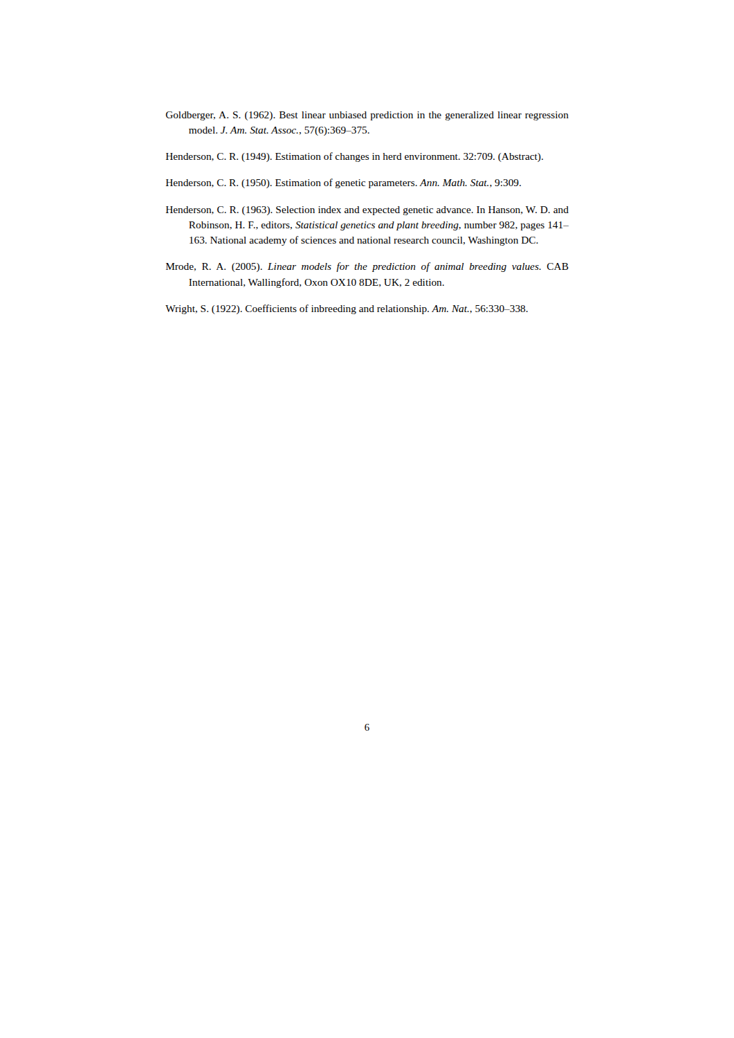Goldberger, A. S. (1962). Best linear unbiased prediction in the generalized linear regression model. J. Am. Stat. Assoc., 57(6):369–375.
Henderson, C. R. (1949). Estimation of changes in herd environment. 32:709. (Abstract).
Henderson, C. R. (1950). Estimation of genetic parameters. Ann. Math. Stat., 9:309.
Henderson, C. R. (1963). Selection index and expected genetic advance. In Hanson, W. D. and Robinson, H. F., editors, Statistical genetics and plant breeding, number 982, pages 141–163. National academy of sciences and national research council, Washington DC.
Mrode, R. A. (2005). Linear models for the prediction of animal breeding values. CAB International, Wallingford, Oxon OX10 8DE, UK, 2 edition.
Wright, S. (1922). Coefficients of inbreeding and relationship. Am. Nat., 56:330–338.
6